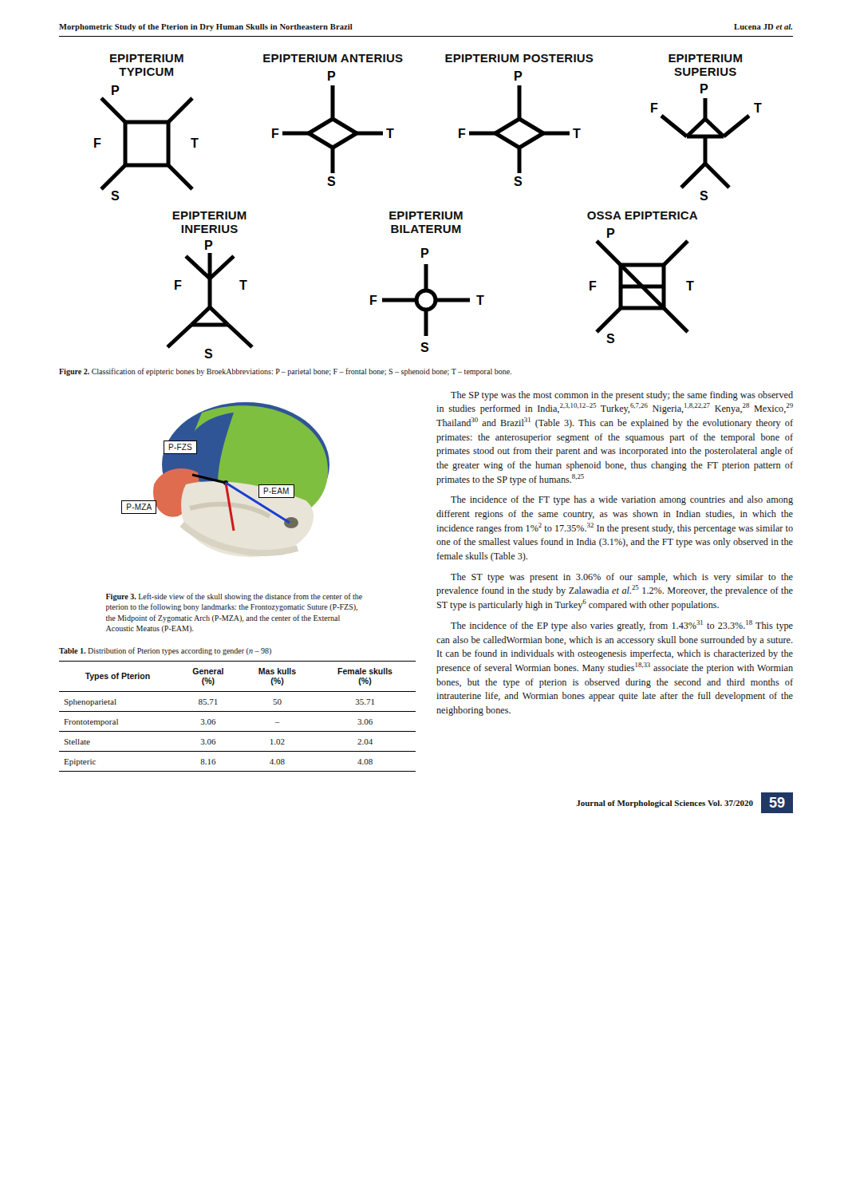Morphometric Study of the Pterion in Dry Human Skulls in Northeastern Brazil Lucena JD et al.
EPIPTERIUM
TYPICUM
P F T S
EPIPTERIUM ANTERIUS
P F T S
EPIPTERIUM POSTERIUS
P F T S
EPIPTERIUM
SUPERIUS
P F T S
EPIPTERIUM
INFERIUS
P F T S
EPIPTERIUM
BILATERUM
P F T S
OSSA EPIPTERICA
P F T S
Figure 2. Classification of epipteric bones by BroekAbbreviations: P – parietal bone; F – frontal bone; S – sphenoid bone; T – temporal bone.
P-FZS
P-EAM
P-MZA
Figure 3. Left-side view of the skull showing the distance from the center of the pterion to the following bony landmarks: the Frontozygomatic Suture (P-FZS), the Midpoint of Zygomatic Arch (P-MZA), and the center of the External Acoustic Meatus (P-EAM).
Table 1. Distribution of Pterion types according to gender (n – 98)
| Types of Pterion | General (%) | Mas kulls (%) | Female skulls (%) |
| --- | --- | --- | --- |
| Sphenoparietal | 85.71 | 50 | 35.71 |
| Frontotemporal | 3.06 | – | 3.06 |
| Stellate | 3.06 | 1.02 | 2.04 |
| Epipteric | 8.16 | 4.08 | 4.08 |
The SP type was the most common in the present study; the same finding was observed in studies performed in India,2,3,10,12–25 Turkey,6,7,26 Nigeria,1,8,22,27 Kenya,28 Mexico,29 Thailand30 and Brazil31 (Table 3). This can be explained by the evolutionary theory of primates: the anterosuperior segment of the squamous part of the temporal bone of primates stood out from their parent and was incorporated into the posterolateral angle of the greater wing of the human sphenoid bone, thus changing the FT pterion pattern of primates to the SP type of humans.8,25
The incidence of the FT type has a wide variation among countries and also among different regions of the same country, as was shown in Indian studies, in which the incidence ranges from 1%2 to 17.35%.32 In the present study, this percentage was similar to one of the smallest values found in India (3.1%), and the FT type was only observed in the female skulls (Table 3).
The ST type was present in 3.06% of our sample, which is very similar to the prevalence found in the study by Zalawadia et al.25 1.2%. Moreover, the prevalence of the ST type is particularly high in Turkey6 compared with other populations.
The incidence of the EP type also varies greatly, from 1.43%31 to 23.3%.18 This type can also be calledWormian bone, which is an accessory skull bone surrounded by a suture. It can be found in individuals with osteogenesis imperfecta, which is characterized by the presence of several Wormian bones. Many studies18,33 associate the pterion with Wormian bones, but the type of pterion is observed during the second and third months of intrauterine life, and Wormian bones appear quite late after the full development of the neighboring bones.
Journal of Morphological Sciences Vol. 37/2020 59